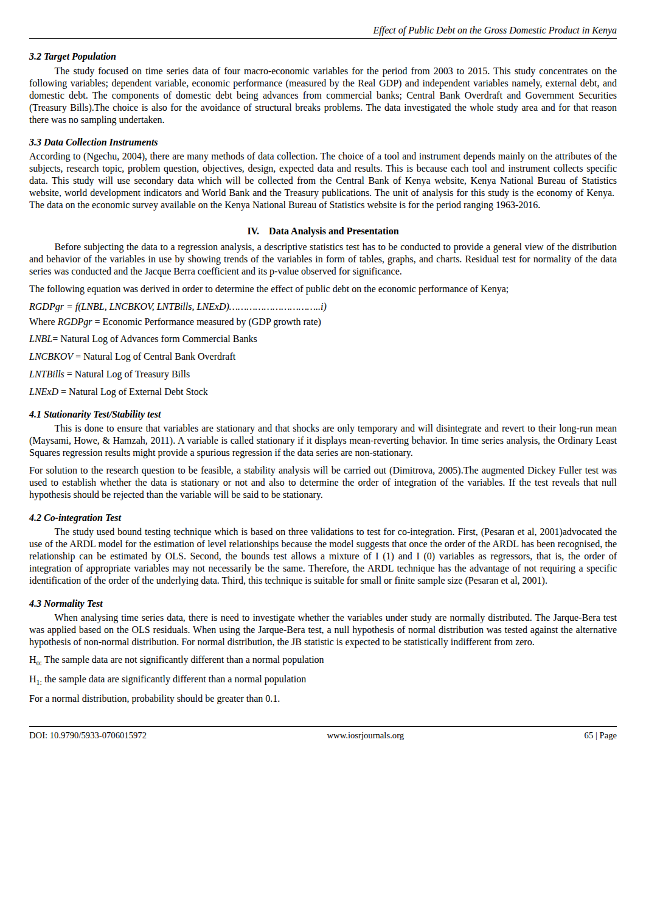Effect of Public Debt on the Gross Domestic Product in Kenya
3.2 Target Population
The study focused on time series data of four macro-economic variables for the period from 2003 to 2015. This study concentrates on the following variables; dependent variable, economic performance (measured by the Real GDP) and independent variables namely, external debt, and domestic debt. The components of domestic debt being advances from commercial banks; Central Bank Overdraft and Government Securities (Treasury Bills).The choice is also for the avoidance of structural breaks problems. The data investigated the whole study area and for that reason there was no sampling undertaken.
3.3 Data Collection Instruments
According to (Ngechu, 2004), there are many methods of data collection. The choice of a tool and instrument depends mainly on the attributes of the subjects, research topic, problem question, objectives, design, expected data and results. This is because each tool and instrument collects specific data. This study will use secondary data which will be collected from the Central Bank of Kenya website, Kenya National Bureau of Statistics website, world development indicators and World Bank and the Treasury publications. The unit of analysis for this study is the economy of Kenya. The data on the economic survey available on the Kenya National Bureau of Statistics website is for the period ranging 1963-2016.
IV. Data Analysis and Presentation
Before subjecting the data to a regression analysis, a descriptive statistics test has to be conducted to provide a general view of the distribution and behavior of the variables in use by showing trends of the variables in form of tables, graphs, and charts. Residual test for normality of the data series was conducted and the Jacque Berra coefficient and its p-value observed for significance.
The following equation was derived in order to determine the effect of public debt on the economic performance of Kenya;
RGDPgr = f(LNBL, LNCBKOV, LNTBills, LNExD)…………………………..i)
Where RGDPgr = Economic Performance measured by (GDP growth rate)
LNBL= Natural Log of Advances form Commercial Banks
LNCBKOV = Natural Log of Central Bank Overdraft
LNTBills = Natural Log of Treasury Bills
LNExD = Natural Log of External Debt Stock
4.1 Stationarity Test/Stability test
This is done to ensure that variables are stationary and that shocks are only temporary and will disintegrate and revert to their long-run mean (Maysami, Howe, & Hamzah, 2011). A variable is called stationary if it displays mean-reverting behavior. In time series analysis, the Ordinary Least Squares regression results might provide a spurious regression if the data series are non-stationary.
For solution to the research question to be feasible, a stability analysis will be carried out (Dimitrova, 2005).The augmented Dickey Fuller test was used to establish whether the data is stationary or not and also to determine the order of integration of the variables. If the test reveals that null hypothesis should be rejected than the variable will be said to be stationary.
4.2 Co-integration Test
The study used bound testing technique which is based on three validations to test for co-integration. First, (Pesaran et al, 2001)advocated the use of the ARDL model for the estimation of level relationships because the model suggests that once the order of the ARDL has been recognised, the relationship can be estimated by OLS. Second, the bounds test allows a mixture of I (1) and I (0) variables as regressors, that is, the order of integration of appropriate variables may not necessarily be the same. Therefore, the ARDL technique has the advantage of not requiring a specific identification of the order of the underlying data. Third, this technique is suitable for small or finite sample size (Pesaran et al, 2001).
4.3 Normality Test
When analysing time series data, there is need to investigate whether the variables under study are normally distributed. The Jarque-Bera test was applied based on the OLS residuals. When using the Jarque-Bera test, a null hypothesis of normal distribution was tested against the alternative hypothesis of non-normal distribution. For normal distribution, the JB statistic is expected to be statistically indifferent from zero.
Ho: The sample data are not significantly different than a normal population
H1: the sample data are significantly different than a normal population
For a normal distribution, probability should be greater than 0.1.
DOI: 10.9790/5933-0706015972 www.iosrjournals.org 65 | Page